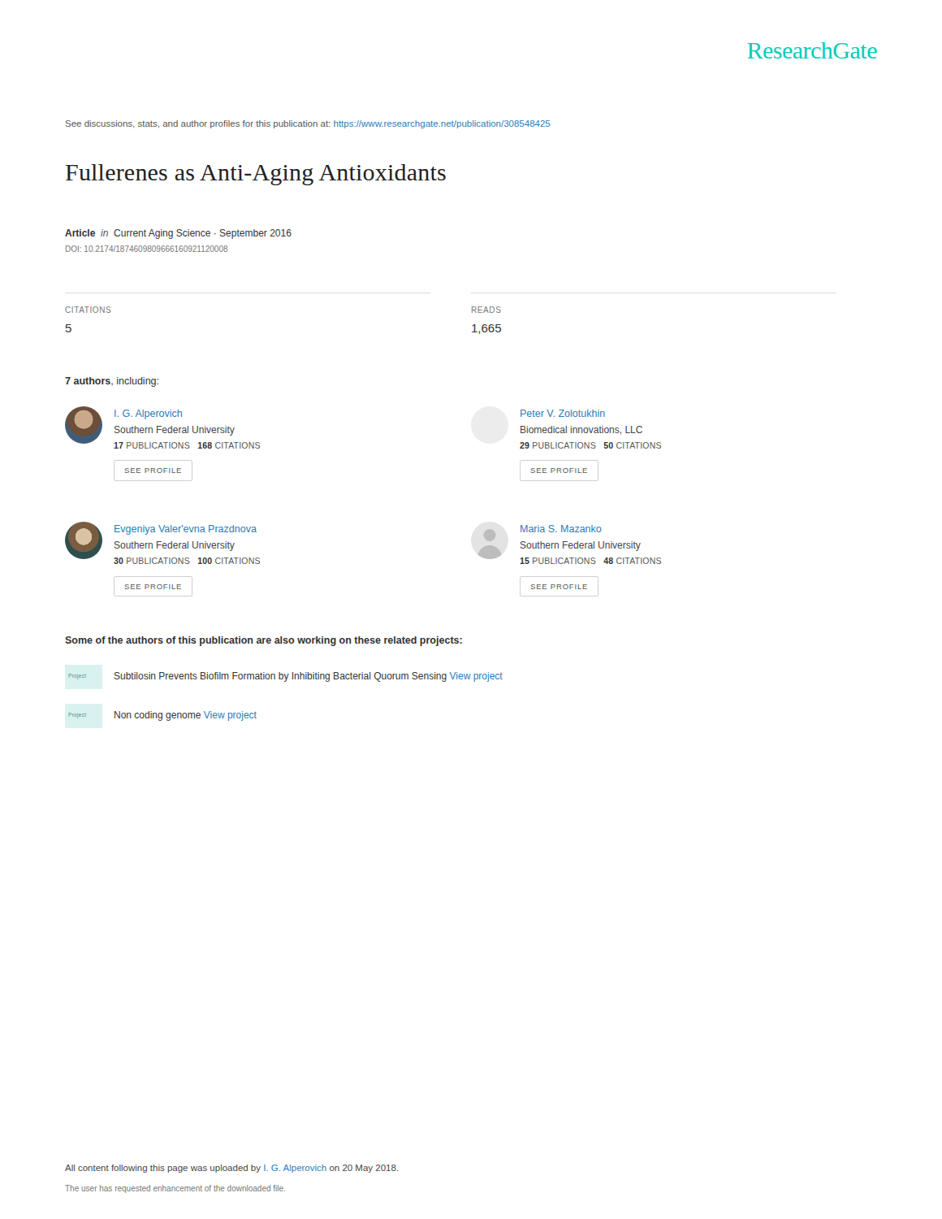ResearchGate
See discussions, stats, and author profiles for this publication at: https://www.researchgate.net/publication/308548425
Fullerenes as Anti-Aging Antioxidants
Article in Current Aging Science · September 2016
DOI: 10.2174/1874609809666160921120008
Citations
5
Reads
1,665
7 authors, including:
I. G. Alperovich
Southern Federal University
17 PUBLICATIONS 168 CITATIONS
See Profile
Peter V. Zolotukhin
Biomedical innovations, LLC
29 PUBLICATIONS 50 CITATIONS
See Profile
Evgeniya Valer'evna Prazdnova
Southern Federal University
30 PUBLICATIONS 100 CITATIONS
See Profile
Maria S. Mazanko
Southern Federal University
15 PUBLICATIONS 48 CITATIONS
See Profile
Some of the authors of this publication are also working on these related projects:
Project
Subtilosin Prevents Biofilm Formation by Inhibiting Bacterial Quorum Sensing View project
Project
Non coding genome View project
All content following this page was uploaded by I. G. Alperovich on 20 May 2018.
The user has requested enhancement of the downloaded file.